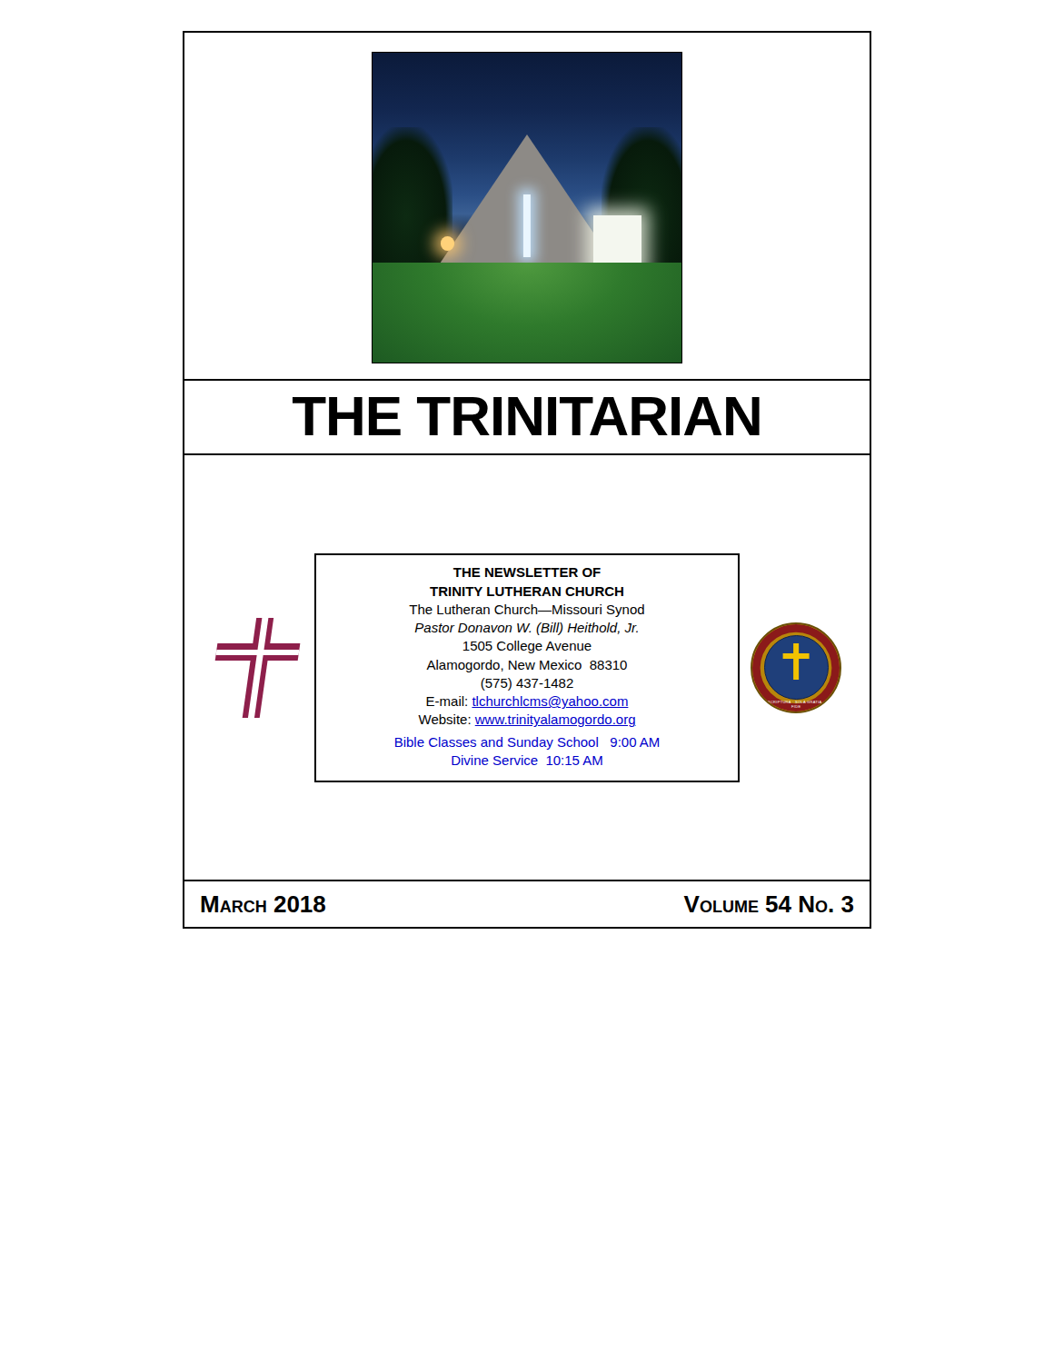THE TRINITARIAN
THE NEWSLETTER OF
TRINITY LUTHERAN CHURCH
The Lutheran Church—Missouri Synod
Pastor Donavon W. (Bill) Heithold, Jr.
1505 College Avenue
Alamogordo, New Mexico 88310
(575) 437-1482
E-mail: tlchurchlcms@yahoo.com
Website: www.trinityalamogordo.org
Bible Classes and Sunday School 9:00 AM
Divine Service 10:15 AM
SOLA SCRIPTURA · SOLA GRATIA · SOLA FIDE
March 2018
Volume 54 No. 3